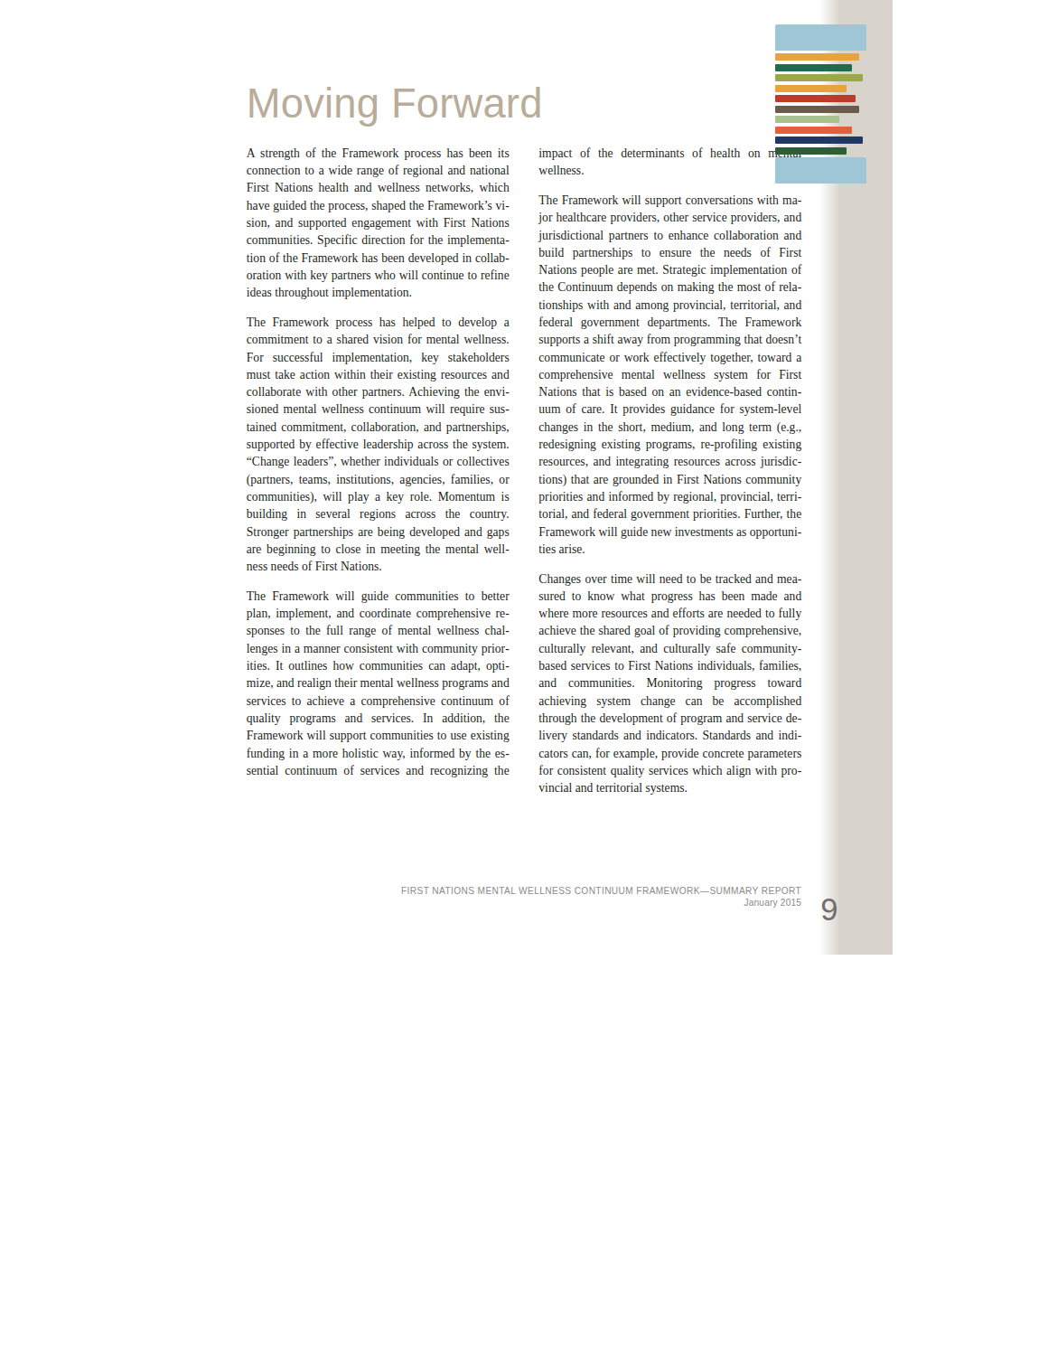Moving Forward
A strength of the Framework process has been its connection to a wide range of regional and national First Nations health and wellness networks, which have guided the process, shaped the Framework’s vision, and supported engagement with First Nations communities. Specific direction for the implementation of the Framework has been developed in collaboration with key partners who will continue to refine ideas throughout implementation.
The Framework process has helped to develop a commitment to a shared vision for mental wellness. For successful implementation, key stakeholders must take action within their existing resources and collaborate with other partners. Achieving the envisioned mental wellness continuum will require sustained commitment, collaboration, and partnerships, supported by effective leadership across the system. “Change leaders”, whether individuals or collectives (partners, teams, institutions, agencies, families, or communities), will play a key role. Momentum is building in several regions across the country. Stronger partnerships are being developed and gaps are beginning to close in meeting the mental wellness needs of First Nations.
The Framework will guide communities to better plan, implement, and coordinate comprehensive responses to the full range of mental wellness challenges in a manner consistent with community priorities. It outlines how communities can adapt, optimize, and realign their mental wellness programs and services to achieve a comprehensive continuum of quality programs and services. In addition, the Framework will support communities to use existing funding in a more holistic way, informed by the essential continuum of services and recognizing the impact of the determinants of health on mental wellness.
The Framework will support conversations with major healthcare providers, other service providers, and jurisdictional partners to enhance collaboration and build partnerships to ensure the needs of First Nations people are met. Strategic implementation of the Continuum depends on making the most of relationships with and among provincial, territorial, and federal government departments. The Framework supports a shift away from programming that doesn’t communicate or work effectively together, toward a comprehensive mental wellness system for First Nations that is based on an evidence-based continuum of care. It provides guidance for system-level changes in the short, medium, and long term (e.g., redesigning existing programs, re-profiling existing resources, and integrating resources across jurisdictions) that are grounded in First Nations community priorities and informed by regional, provincial, territorial, and federal government priorities. Further, the Framework will guide new investments as opportunities arise.
Changes over time will need to be tracked and measured to know what progress has been made and where more resources and efforts are needed to fully achieve the shared goal of providing comprehensive, culturally relevant, and culturally safe community-based services to First Nations individuals, families, and communities. Monitoring progress toward achieving system change can be accomplished through the development of program and service delivery standards and indicators. Standards and indicators can, for example, provide concrete parameters for consistent quality services which align with provincial and territorial systems.
First Nations Mental Wellness Continuum Framework—Summary Report
January 2015
9